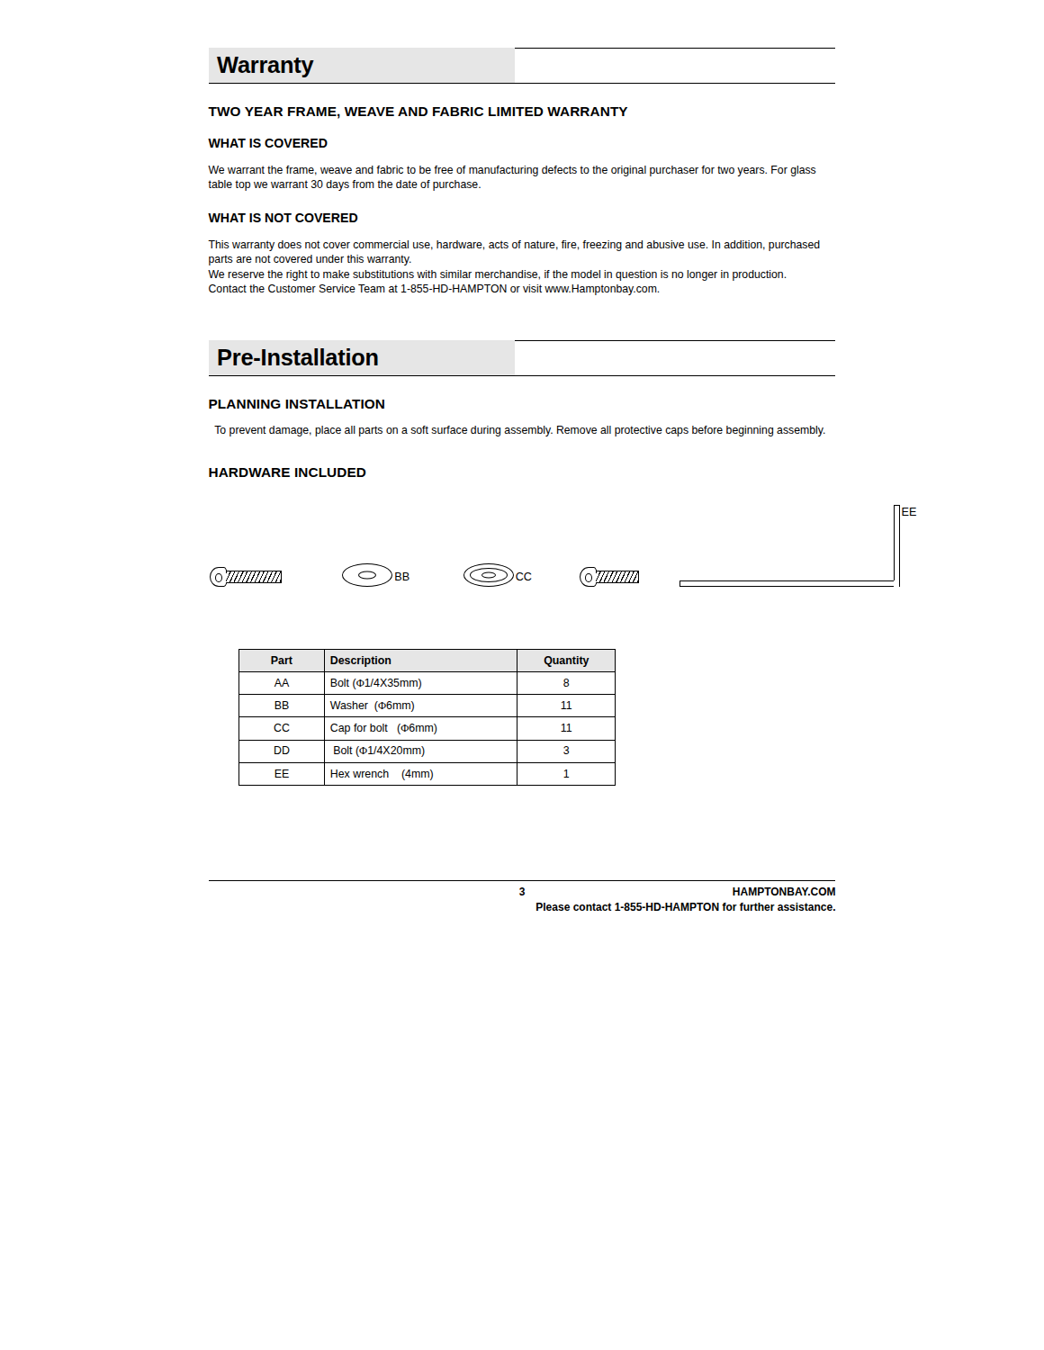Warranty
TWO YEAR FRAME, WEAVE AND FABRIC LIMITED WARRANTY
WHAT IS COVERED
We warrant the frame, weave and fabric to be free of manufacturing defects to the original purchaser for two years. For glass table top we warrant 30 days from the date of purchase.
WHAT IS NOT COVERED
This warranty does not cover commercial use, hardware, acts of nature, fire, freezing and abusive use. In addition, purchased parts are not covered under this warranty.
We reserve the right to make substitutions with similar merchandise, if the model in question is no longer in production.
Contact the Customer Service Team at 1-855-HD-HAMPTON or visit www.Hamptonbay.com.
Pre-Installation
PLANNING INSTALLATION
To prevent damage, place all parts on a soft surface during assembly. Remove all protective caps before beginning assembly.
HARDWARE INCLUDED
AA
BB
CC
DD
EE
| Part | Description | Quantity |
| --- | --- | --- |
| AA | Bolt ( Φ 1/4X35mm) | 8 |
| BB | Washer ( Φ 6mm) | 11 |
| CC | Cap for bolt ( Φ 6mm) | 11 |
| DD | Bolt ( Φ 1/4X20mm) | 3 |
| EE | Hex wrench (4mm) | 1 |
3
HAMPTONBAY.COM
Please contact 1-855-HD-HAMPTON for further assistance.